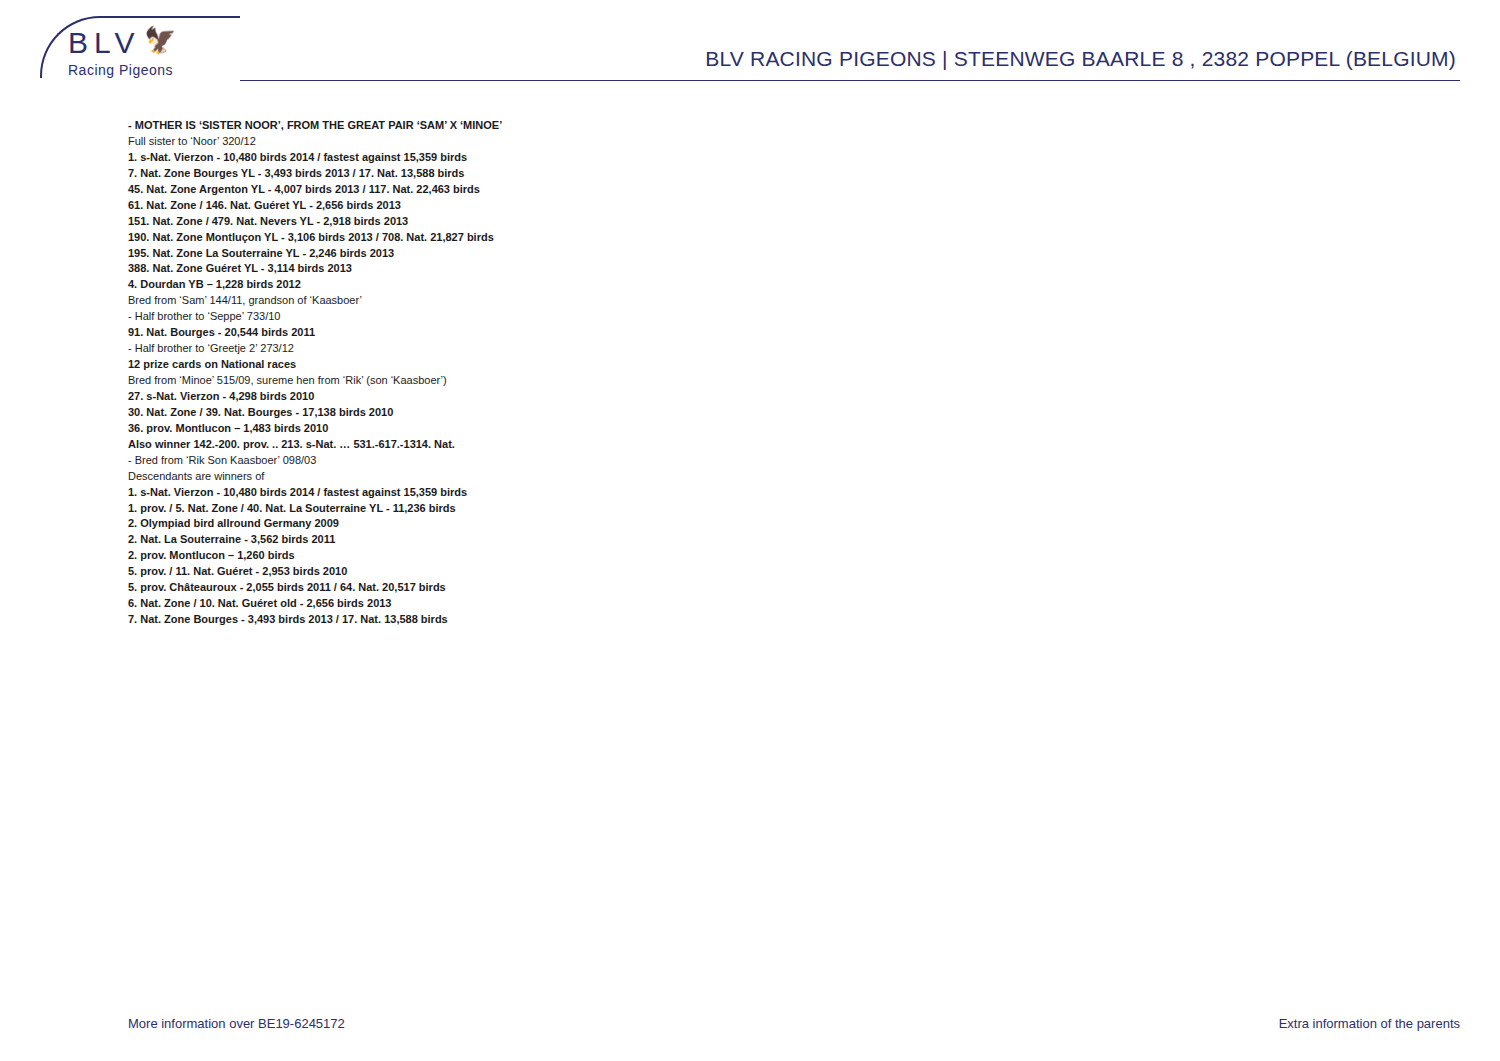BLV🦅
Racing Pigeons
BLV RACING PIGEONS | STEENWEG BAARLE 8 , 2382 POPPEL (BELGIUM)
- MOTHER IS ‘SISTER NOOR’, FROM THE GREAT PAIR ‘SAM’ X ‘MINOE’
Full sister to ‘Noor’ 320/12
1. s-Nat. Vierzon - 10,480 birds 2014 / fastest against 15,359 birds
7. Nat. Zone Bourges YL - 3,493 birds 2013 / 17. Nat. 13,588 birds
45. Nat. Zone Argenton YL - 4,007 birds 2013 / 117. Nat. 22,463 birds
61. Nat. Zone / 146. Nat. Guéret YL - 2,656 birds 2013
151. Nat. Zone / 479. Nat. Nevers YL - 2,918 birds 2013
190. Nat. Zone Montluçon YL - 3,106 birds 2013 / 708. Nat. 21,827 birds
195. Nat. Zone La Souterraine YL - 2,246 birds 2013
388. Nat. Zone Guéret YL - 3,114 birds 2013
4. Dourdan YB – 1,228 birds 2012
Bred from ‘Sam’ 144/11, grandson of ‘Kaasboer’
- Half brother to ‘Seppe’ 733/10
91. Nat. Bourges - 20,544 birds 2011
- Half brother to ‘Greetje 2’ 273/12
12 prize cards on National races
Bred from ‘Minoe’ 515/09, sureme hen from ‘Rik’ (son ‘Kaasboer’)
27. s-Nat. Vierzon - 4,298 birds 2010
30. Nat. Zone / 39. Nat. Bourges - 17,138 birds 2010
36. prov. Montlucon – 1,483 birds 2010
Also winner 142.-200. prov. .. 213. s-Nat. … 531.-617.-1314. Nat.
- Bred from ‘Rik Son Kaasboer’ 098/03
Descendants are winners of
1. s-Nat. Vierzon - 10,480 birds 2014 / fastest against 15,359 birds
1. prov. / 5. Nat. Zone / 40. Nat. La Souterraine YL - 11,236 birds
2. Olympiad bird allround Germany 2009
2. Nat. La Souterraine - 3,562 birds 2011
2. prov. Montlucon – 1,260 birds
5. prov. / 11. Nat. Guéret - 2,953 birds 2010
5. prov. Châteauroux - 2,055 birds 2011 / 64. Nat. 20,517 birds
6. Nat. Zone / 10. Nat. Guéret old - 2,656 birds 2013
7. Nat. Zone Bourges - 3,493 birds 2013 / 17. Nat. 13,588 birds
More information over BE19-6245172
Extra information of the parents